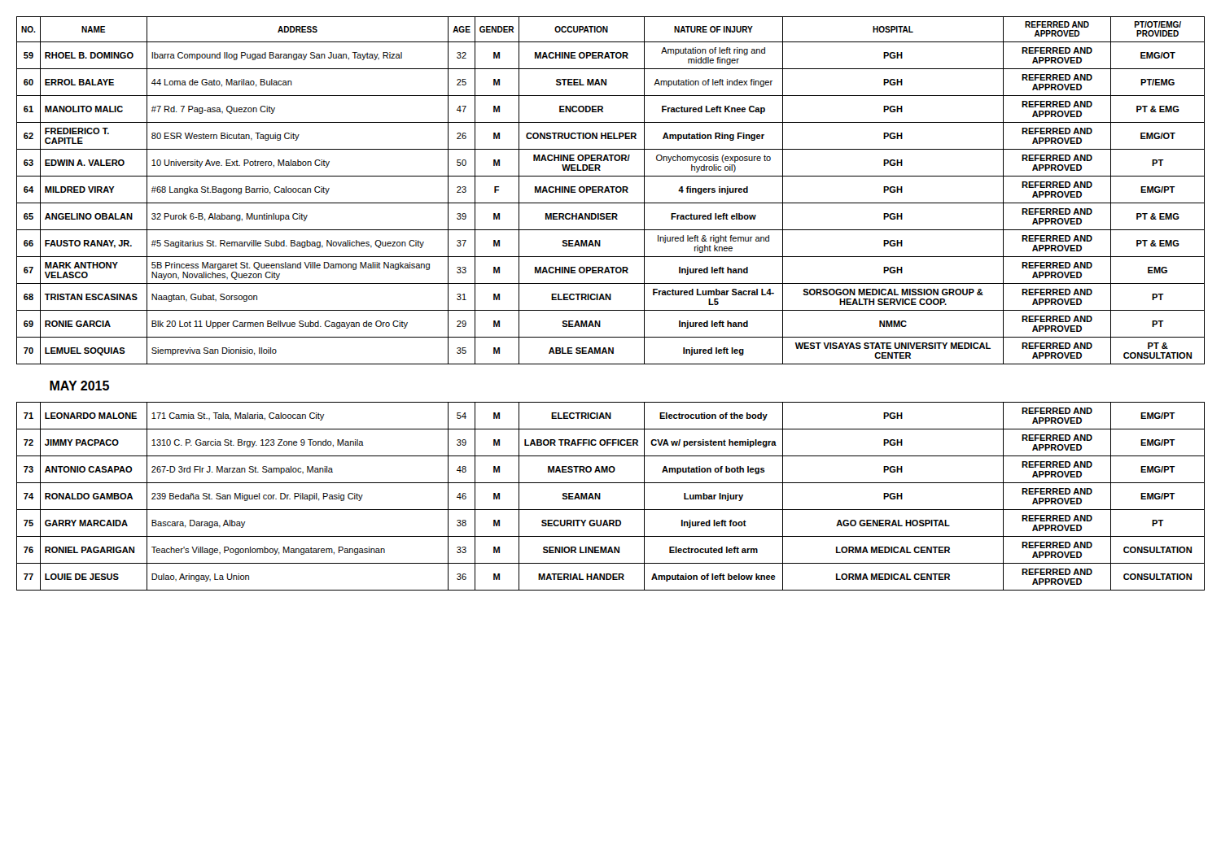| NO. | NAME | ADDRESS | AGE | GENDER | OCCUPATION | NATURE OF INJURY | HOSPITAL | REFERRED AND APPROVED | PT/OT/EMG/ PROVIDED |
| --- | --- | --- | --- | --- | --- | --- | --- | --- | --- |
| 59 | RHOEL B. DOMINGO | Ibarra Compound Ilog Pugad Barangay San Juan, Taytay, Rizal | 32 | M | MACHINE OPERATOR | Amputation of left ring and middle finger | PGH | REFERRED AND APPROVED | EMG/OT |
| 60 | ERROL BALAYE | 44 Loma de Gato, Marilao, Bulacan | 25 | M | STEEL MAN | Amputation of left index finger | PGH | REFERRED AND APPROVED | PT/EMG |
| 61 | MANOLITO MALIC | #7 Rd. 7 Pag-asa, Quezon City | 47 | M | ENCODER | Fractured Left Knee Cap | PGH | REFERRED AND APPROVED | PT & EMG |
| 62 | FREDIERICO T. CAPITLE | 80 ESR Western Bicutan, Taguig City | 26 | M | CONSTRUCTION HELPER | Amputation Ring Finger | PGH | REFERRED AND APPROVED | EMG/OT |
| 63 | EDWIN A. VALERO | 10 University Ave. Ext. Potrero, Malabon City | 50 | M | MACHINE OPERATOR/ WELDER | Onychomycosis (exposure to hydrolic oil) | PGH | REFERRED AND APPROVED | PT |
| 64 | MILDRED VIRAY | #68 Langka St.Bagong Barrio, Caloocan City | 23 | F | MACHINE OPERATOR | 4 fingers injured | PGH | REFERRED AND APPROVED | EMG/PT |
| 65 | ANGELINO OBALAN | 32 Purok 6-B, Alabang, Muntinlupa City | 39 | M | MERCHANDISER | Fractured left elbow | PGH | REFERRED AND APPROVED | PT & EMG |
| 66 | FAUSTO RANAY, JR. | #5 Sagitarius St. Remarville Subd. Bagbag, Novaliches, Quezon City | 37 | M | SEAMAN | Injured left & right femur and right knee | PGH | REFERRED AND APPROVED | PT & EMG |
| 67 | MARK ANTHONY VELASCO | 5B Princess Margaret St. Queensland Ville Damong Maliit Nagkaisang Nayon, Novaliches, Quezon City | 33 | M | MACHINE OPERATOR | Injured left hand | PGH | REFERRED AND APPROVED | EMG |
| 68 | TRISTAN ESCASINAS | Naagtan, Gubat, Sorsogon | 31 | M | ELECTRICIAN | Fractured Lumbar Sacral L4-L5 | SORSOGON MEDICAL MISSION GROUP & HEALTH SERVICE COOP. | REFERRED AND APPROVED | PT |
| 69 | RONIE GARCIA | Blk 20 Lot 11 Upper Carmen Bellvue Subd. Cagayan de Oro City | 29 | M | SEAMAN | Injured left hand | NMMC | REFERRED AND APPROVED | PT |
| 70 | LEMUEL SOQUIAS | Siempreviva San Dionisio, Iloilo | 35 | M | ABLE SEAMAN | Injured left leg | WEST VISAYAS STATE UNIVERSITY MEDICAL CENTER | REFERRED AND APPROVED | PT & CONSULTATION |
| MAY 2015 |
| 71 | LEONARDO MALONE | 171 Camia St., Tala, Malaria, Caloocan City | 54 | M | ELECTRICIAN | Electrocution of the body | PGH | REFERRED AND APPROVED | EMG/PT |
| 72 | JIMMY PACPACO | 1310 C. P. Garcia St. Brgy. 123 Zone 9 Tondo, Manila | 39 | M | LABOR TRAFFIC OFFICER | CVA w/ persistent hemiplegra | PGH | REFERRED AND APPROVED | EMG/PT |
| 73 | ANTONIO CASAPAO | 267-D 3rd Flr J. Marzan St. Sampaloc, Manila | 48 | M | MAESTRO AMO | Amputation of both legs | PGH | REFERRED AND APPROVED | EMG/PT |
| 74 | RONALDO GAMBOA | 239 Bedaña St. San Miguel cor. Dr. Pilapil, Pasig City | 46 | M | SEAMAN | Lumbar Injury | PGH | REFERRED AND APPROVED | EMG/PT |
| 75 | GARRY MARCAIDA | Bascara, Daraga, Albay | 38 | M | SECURITY GUARD | Injured left foot | AGO GENERAL HOSPITAL | REFERRED AND APPROVED | PT |
| 76 | RONIEL PAGARIGAN | Teacher's Village, Pogonlomboy, Mangatarem, Pangasinan | 33 | M | SENIOR LINEMAN | Electrocuted left arm | LORMA MEDICAL CENTER | REFERRED AND APPROVED | CONSULTATION |
| 77 | LOUIE DE JESUS | Dulao, Aringay, La Union | 36 | M | MATERIAL HANDER | Amputaion of left below knee | LORMA MEDICAL CENTER | REFERRED AND APPROVED | CONSULTATION |